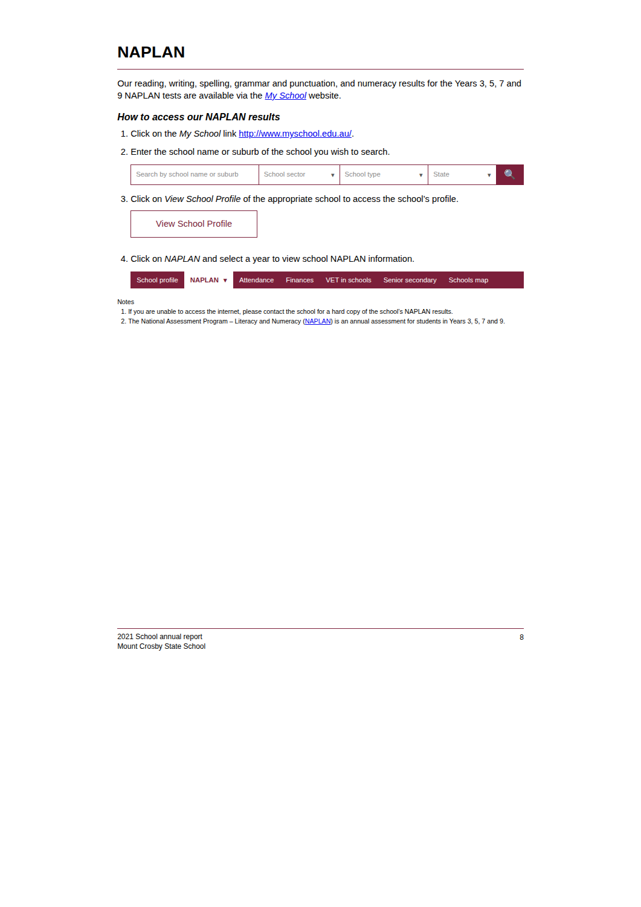NAPLAN
Our reading, writing, spelling, grammar and punctuation, and numeracy results for the Years 3, 5, 7 and 9 NAPLAN tests are available via the My School website.
How to access our NAPLAN results
Click on the My School link http://www.myschool.edu.au/.
Enter the school name or suburb of the school you wish to search.
Search by school name or suburb
School sector ▾
School type ▾
State ▾
🔍
Click on View School Profile of the appropriate school to access the school’s profile.
View School Profile
Click on NAPLAN and select a year to view school NAPLAN information.
School profile
NAPLAN ▾
Attendance
Finances
VET in schools
Senior secondary
Schools map
Notes
If you are unable to access the internet, please contact the school for a hard copy of the school’s NAPLAN results.
The National Assessment Program – Literacy and Numeracy (NAPLAN) is an annual assessment for students in Years 3, 5, 7 and 9.
2021 School annual report
Mount Crosby State School
8